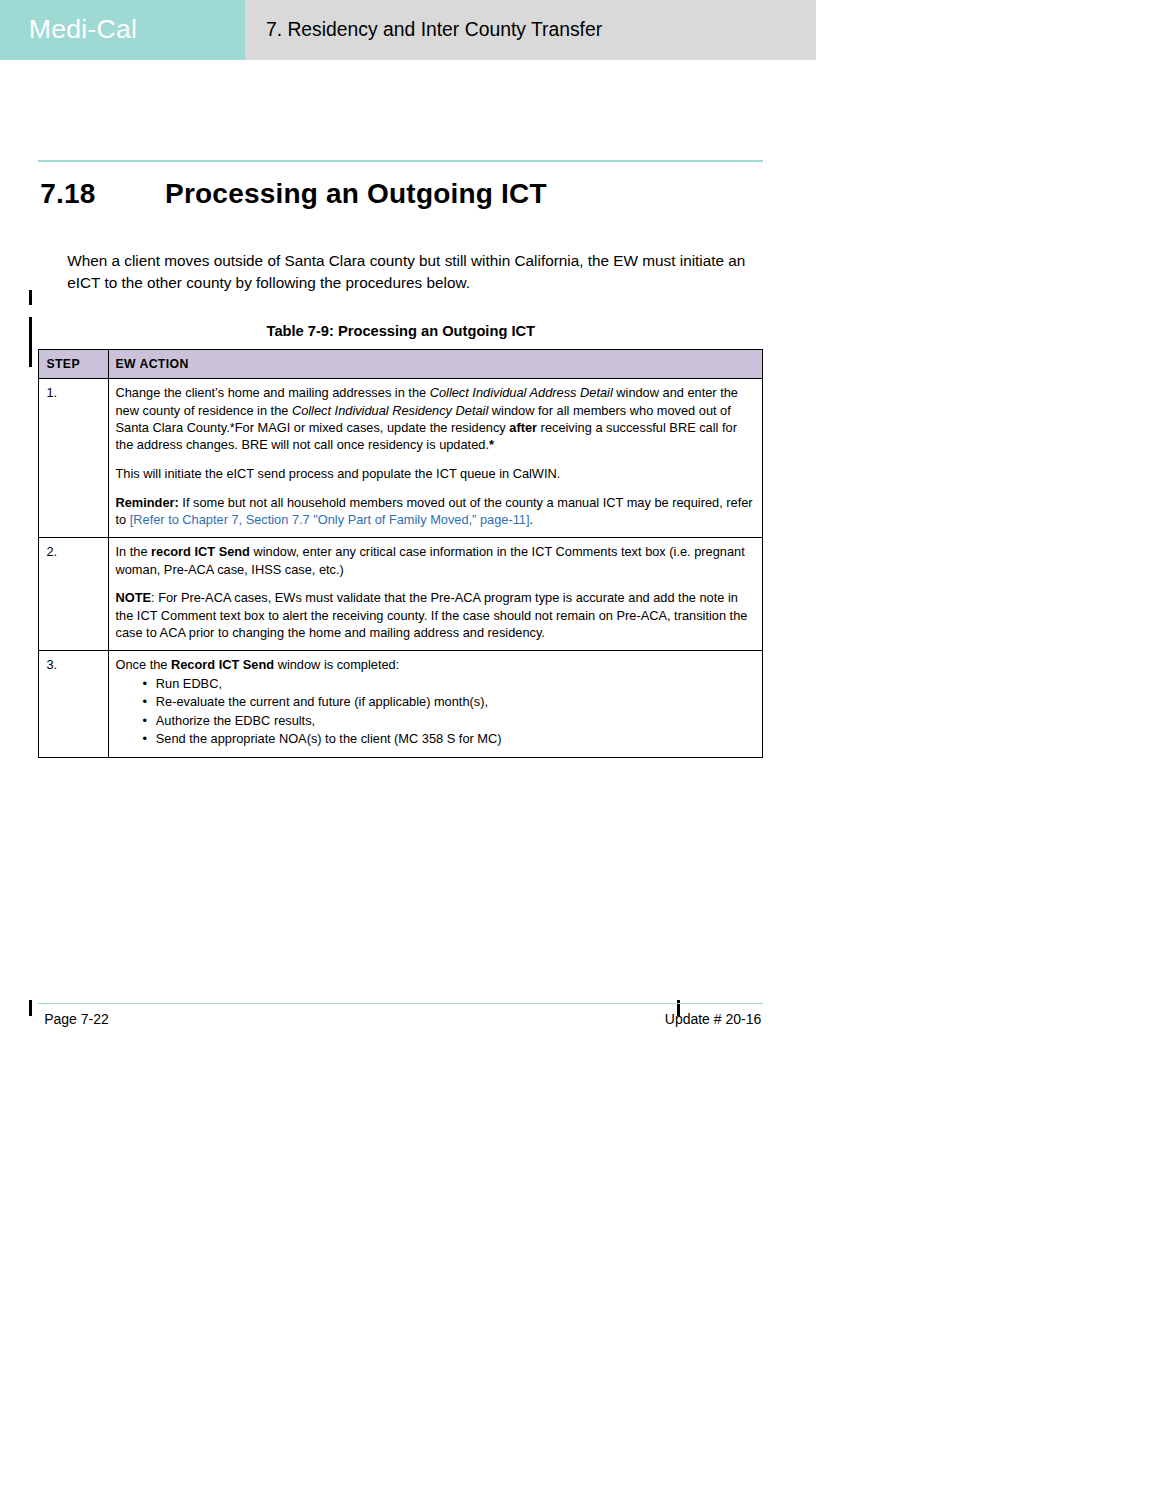Medi-Cal
7. Residency and Inter County Transfer
7.18 Processing an Outgoing ICT
When a client moves outside of Santa Clara county but still within California, the EW must initiate an eICT to the other county by following the procedures below.
Table 7-9: Processing an Outgoing ICT
| STEP | EW ACTION |
| --- | --- |
| 1. | Change the client’s home and mailing addresses in the Collect Individual Address Detail window and enter the new county of residence in the Collect Individual Residency Detail window for all members who moved out of Santa Clara County.*For MAGI or mixed cases, update the residency after receiving a successful BRE call for the address changes. BRE will not call once residency is updated. * This will initiate the eICT send process and populate the ICT queue in CalWIN. Reminder: If some but not all household members moved out of the county a manual ICT may be required, refer to [Refer to Chapter 7, Section 7.7 "Only Part of Family Moved,” page-11] . |
| 2. | In the record ICT Send window, enter any critical case information in the ICT Comments text box (i.e. pregnant woman, Pre-ACA case, IHSS case, etc.) NOTE : For Pre-ACA cases, EWs must validate that the Pre-ACA program type is accurate and add the note in the ICT Comment text box to alert the receiving county. If the case should not remain on Pre-ACA, transition the case to ACA prior to changing the home and mailing address and residency. |
| 3. | Once the Record ICT Send window is completed: Run EDBC, Re-evaluate the current and future (if applicable) month(s), Authorize the EDBC results, Send the appropriate NOA(s) to the client (MC 358 S for MC) |
Page 7-22
Update # 20-16